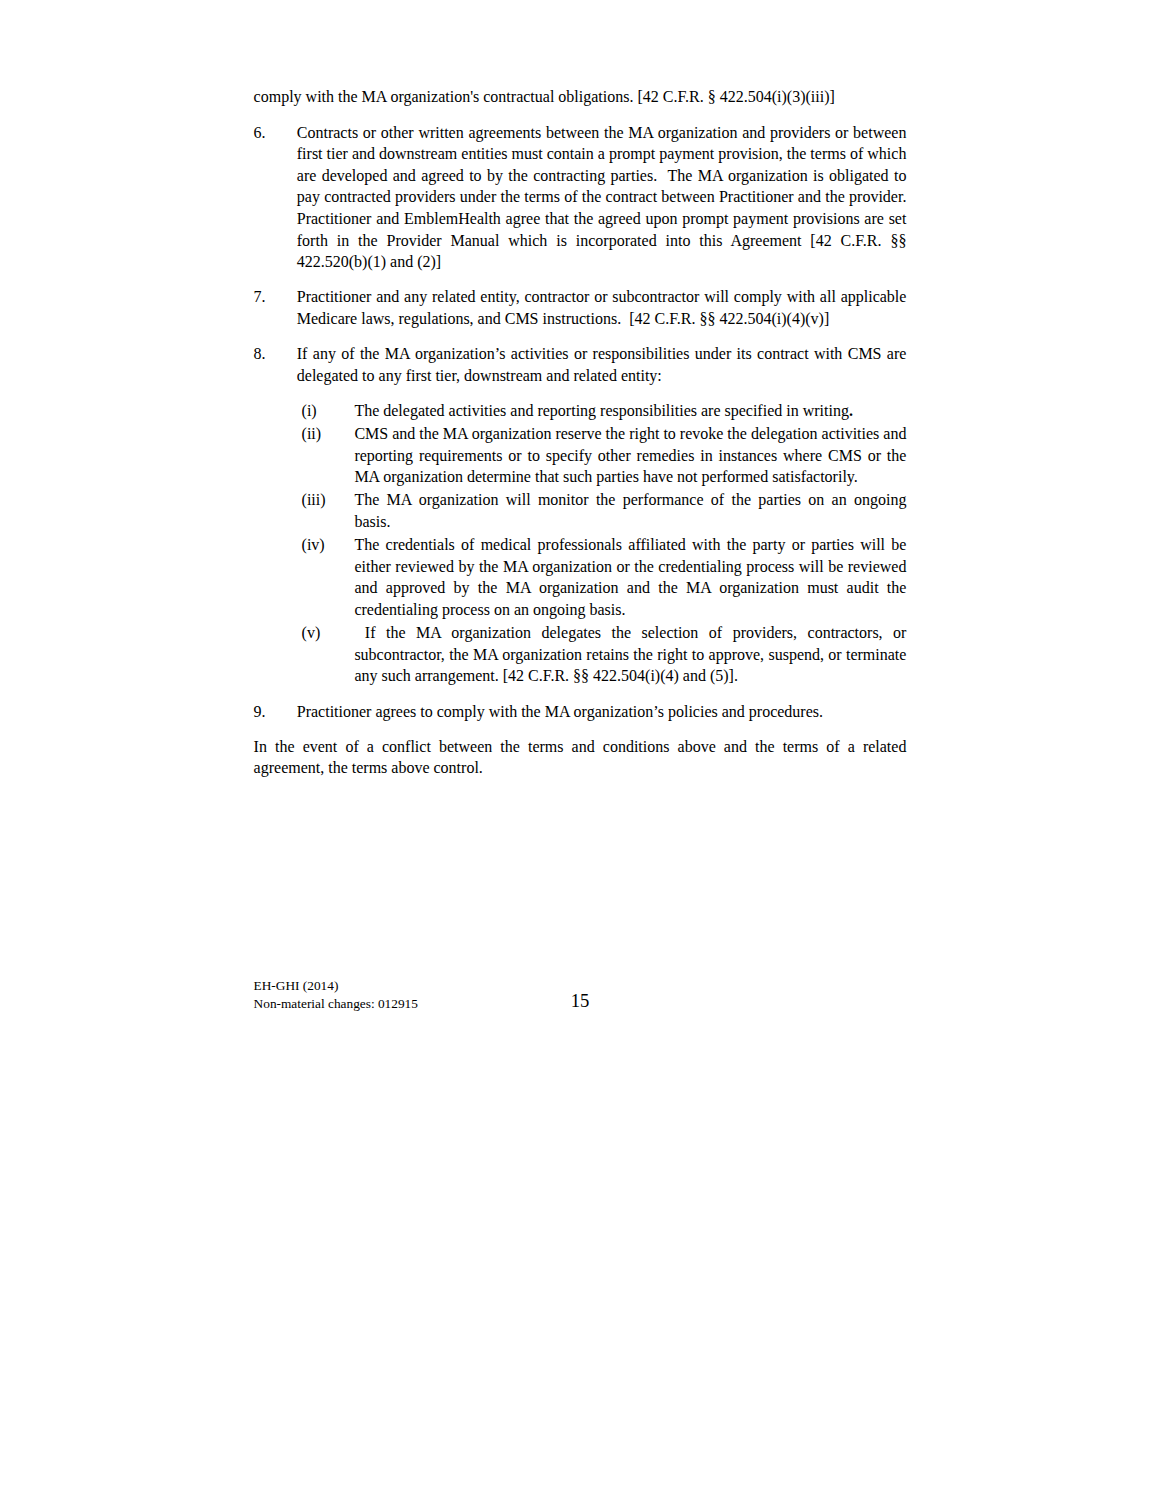comply with the MA organization's contractual obligations. [42 C.F.R. § 422.504(i)(3)(iii)]
6.
Contracts or other written agreements between the MA organization and providers or between first tier and downstream entities must contain a prompt payment provision, the terms of which are developed and agreed to by the contracting parties. The MA organization is obligated to pay contracted providers under the terms of the contract between Practitioner and the provider. Practitioner and EmblemHealth agree that the agreed upon prompt payment provisions are set forth in the Provider Manual which is incorporated into this Agreement [42 C.F.R. §§ 422.520(b)(1) and (2)]
7.
Practitioner and any related entity, contractor or subcontractor will comply with all applicable Medicare laws, regulations, and CMS instructions. [42 C.F.R. §§ 422.504(i)(4)(v)]
8.
If any of the MA organization’s activities or responsibilities under its contract with CMS are delegated to any first tier, downstream and related entity:
(i)
The delegated activities and reporting responsibilities are specified in writing.
(ii)
CMS and the MA organization reserve the right to revoke the delegation activities and reporting requirements or to specify other remedies in instances where CMS or the MA organization determine that such parties have not performed satisfactorily.
(iii)
The MA organization will monitor the performance of the parties on an ongoing basis.
(iv)
The credentials of medical professionals affiliated with the party or parties will be either reviewed by the MA organization or the credentialing process will be reviewed and approved by the MA organization and the MA organization must audit the credentialing process on an ongoing basis.
(v)
If the MA organization delegates the selection of providers, contractors, or subcontractor, the MA organization retains the right to approve, suspend, or terminate any such arrangement. [42 C.F.R. §§ 422.504(i)(4) and (5)].
9.
Practitioner agrees to comply with the MA organization’s policies and procedures.
In the event of a conflict between the terms and conditions above and the terms of a related agreement, the terms above control.
EH-GHI (2014)
Non-material changes: 01291515